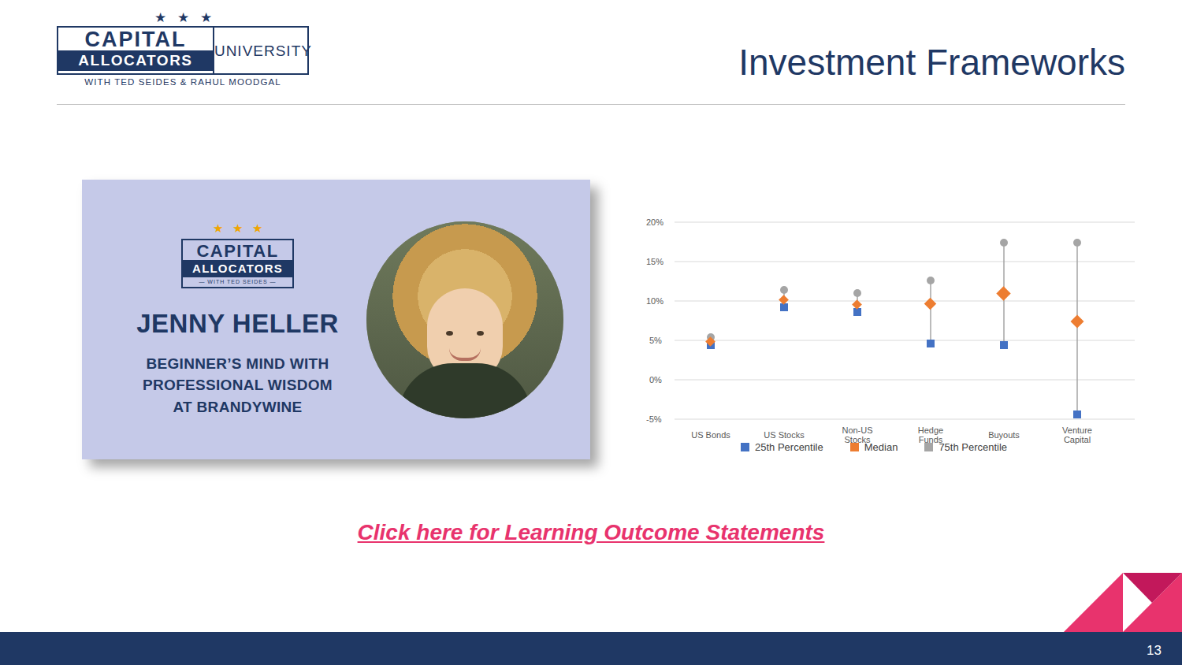★★★
CAPITAL
ALLOCATORS
UNIVERSITY
WITH TED SEIDES & RAHUL MOODGAL
Investment Frameworks
★★★
CAPITAL
ALLOCATORS
— WITH TED SEIDES —
JENNY HELLER
BEGINNER’S MIND WITH
PROFESSIONAL WISDOM
AT BRANDYWINE
20% 15% 10% 5% 0% -5% US Bonds US Stocks Non-US Stocks Hedge Funds Buyouts Venture Capital
25th Percentile Median 75th Percentile
Click here for Learning Outcome Statements
13